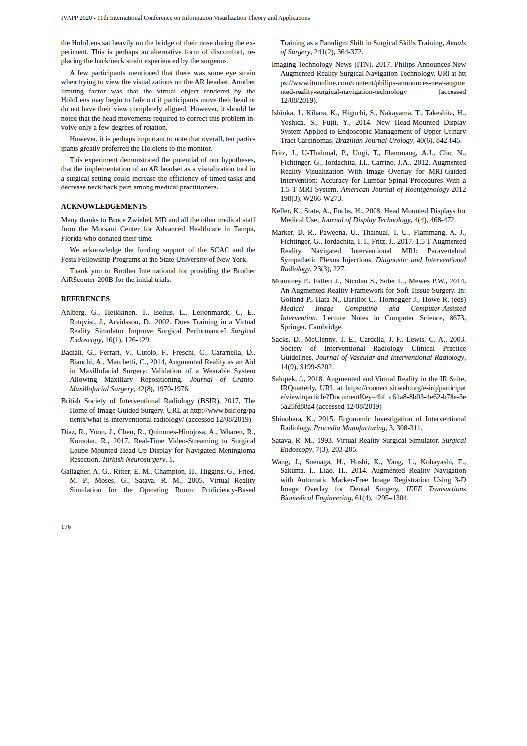IVAPP 2020 - 11th International Conference on Information Visualization Theory and Applications
the HoloLens sat heavily on the bridge of their nose during the experiment. This is perhaps an alternative form of discomfort, replacing the back/neck strain experienced by the surgeons.
A few participants mentioned that there was some eye strain when trying to view the visualizations on the AR headset. Another limiting factor was that the virtual object rendered by the HoloLens may begin to fade out if participants move their head or do not have their view completely aligned. However, it should be noted that the head movements required to correct this problem involve only a few degrees of rotation.
However, it is perhaps important to note that overall, ten participants greatly preferred the Hololens to the monitor.
This experiment demonstrated the potential of our hypotheses, that the implementation of an AR headset as a visualization tool in a surgical setting could increase the efficiency of timed tasks and decrease neck/back pain among medical practitioners.
Acknowledgements
Many thanks to Bruce Zwiebel, MD and all the other medical staff from the Morsani Center for Advanced Healthcare in Tampa, Florida who donated their time.
We acknowledge the funding support of the SCAC and the Festa Fellowship Programs at the State University of New York.
Thank you to Brother International for providing the Brother AiRScouter-200B for the initial trials.
References
Ahlberg, G., Heikkinen, T., Iselius, L., Leijonmarck, C. E., Rutqvist, J., Arvidsson, D., 2002. Does Training in a Virtual Reality Simulator Improve Surgical Performance? Surgical Endoscopy, 16(1), 126-129.
Badiali, G., Ferrari, V., Cutolo, F., Freschi, C., Caramella, D., Bianchi, A., Marchetti, C., 2014, Augmented Reality as an Aid in Maxillofacial Surgery: Validation of a Wearable System Allowing Maxillary Repositioning. Journal of Cranio-Maxillofacial Surgery, 42(8), 1970-1976.
British Society of Interventional Radiology (BSIR), 2017, The Home of Image Guided Surgery, URL at http://www.bsir.org/patients/what-is-interventional-radiology/ (accessed 12/08/2019)
Diaz, R., Yoon, J., Chen, R., Quinones-Hinojosa, A., Wharen, R., Komotar, R., 2017, Real-Time Video-Streaming to Surgical Loupe Mounted Head-Up Display for Navigated Meningioma Resection, Turkish Neurosurgery, 1.
Gallagher, A. G., Ritter, E. M., Champion, H., Higgins, G., Fried, M. P., Moses, G., Satava, R. M., 2005. Virtual Reality Simulation for the Operating Room: Proficiency-Based Training as a Paradigm Shift in Surgical Skills Training, Annals of Surgery, 241(2), 364-372.
Imaging Technology News (ITN), 2017, Philips Announces New Augmented-Reality Surgical Navigation Technology, URl at https://www.itnonline.com/content/philips-announces-new-augmented-reality-surgical-navigation-technology (accessed 12/08/2019).
Ishioka, J., Kihara, K., Higuchi, S., Nakayama, T., Takeshita, H., Yoshida, S., Fujii, Y., 2014. New Head-Mounted Display System Applied to Endoscopic Management of Upper Urinary Tract Carcinomas, Brazilian Journal Urology, 40(6), 842-845.
Fritz, J., U-Thainual, P., Ungi, T., Flammang, A.J., Cho, N., Fichtinger, G., Iordachita, I.I., Carrino, J.A., 2012, Augmented Reality Visualization With Image Overlay for MRI-Guided Intervention: Accuracy for Lumbar Spinal Procedures With a 1.5-T MRI System, American Journal of Roentgenology 2012 198(3), W266-W273.
Keller, K., State, A., Fuchs, H., 2008. Head Mounted Displays for Medical Use, Journal of Display Technology, 4(4), 468-472.
Marker, D. R., Paweena, U., Thainual, T. U., Flammang, A. J., Fichtinger, G., Iordachita, I. I., Fritz, J., 2017. 1.5 T Augmented Reality Navigated Interventional MRI: Paravertebral Sympathetic Plexus Injections. Diagnostic and Interventional Radiology, 23(3), 227.
Mountney P., Fallert J., Nicolau S., Soler L., Mewes P.W., 2014, An Augmented Reality Framework for Soft Tissue Surgery. In: Golland P., Hata N., Barillot C., Hornegger J., Howe R. (eds) Medical Image Computing and Computer-Assisted Intervention. Lecture Notes in Computer Science, 8673, Springer, Cambridge.
Sacks, D., McClenny, T. E., Cardella, J. F., Lewis, C. A., 2003. Society of Interventional Radiology Clinical Practice Guidelines, Journal of Vascular and Interventional Radiology, 14(9), S199-S202.
Salopek, J., 2018. Augmented and Virtual Reality in the IR Suite, IRQuarterly, URL at https://connect.sirweb.org/e-irq/participate/viewirqarticle?DocumentKey=4bf c61a8-8b03-4e62-b78e-3e5a25fd88a4 (accessed 12/08/2019)
Shinohara, K., 2015. Ergonomic Investigation of Interventional Radiology, Procedia Manufacturing, 3, 308-311.
Satava, R. M., 1993. Virtual Reality Surgical Simulator. Surgical Endoscopy, 7(3), 203-205.
Wang, J., Suenaga, H., Hoshi, K., Yang, L., Kobayashi, E., Sakuma, I., Liao, H., 2014. Augmented Reality Navigation with Automatic Marker-Free Image Registration Using 3-D Image Overlay for Dental Surgery, IEEE Transactions Biomedical Engineering, 61(4), 1295–1304.
176